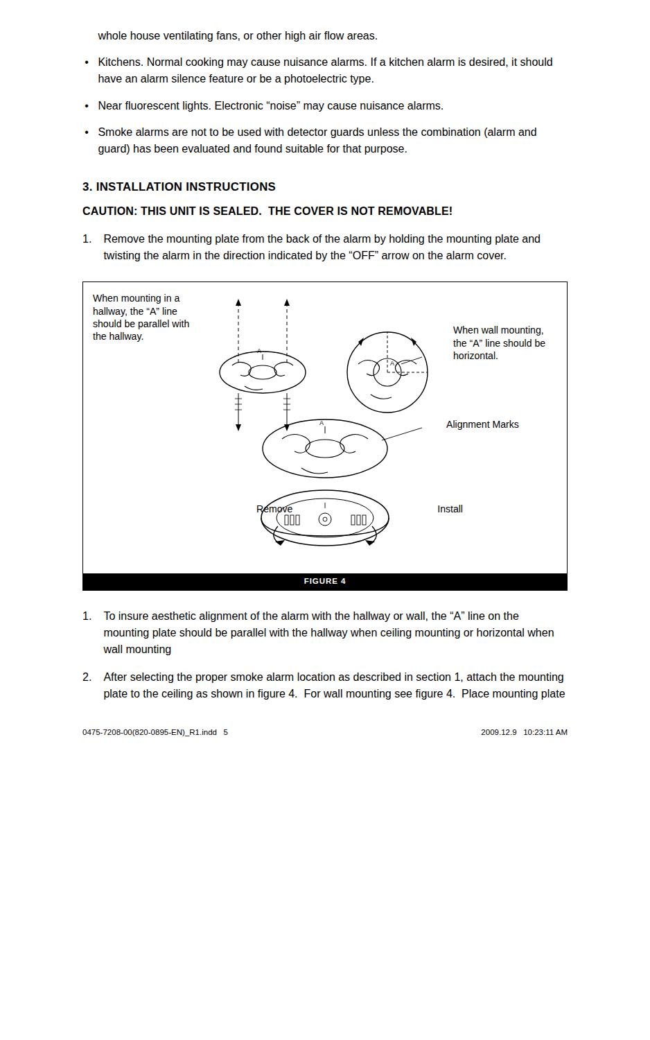whole house ventilating fans, or other high air flow areas.
Kitchens. Normal cooking may cause nuisance alarms. If a kitchen alarm is desired, it should have an alarm silence feature or be a photoelectric type.
Near fluorescent lights. Electronic “noise” may cause nuisance alarms.
Smoke alarms are not to be used with detector guards unless the combination (alarm and guard) has been evaluated and found suitable for that purpose.
3. INSTALLATION INSTRUCTIONS
CAUTION: THIS UNIT IS SEALED. THE COVER IS NOT REMOVABLE!
Remove the mounting plate from the back of the alarm by holding the mounting plate and twisting the alarm in the direction indicated by the “OFF” arrow on the alarm cover.
A A A
When mounting in a hallway, the “A” line should be parallel with the hallway.
When wall mounting, the “A” line should be horizontal.
Alignment Marks
Remove
Install
FIGURE 4
To insure aesthetic alignment of the alarm with the hallway or wall, the “A” line on the mounting plate should be parallel with the hallway when ceiling mounting or horizontal when wall mounting
After selecting the proper smoke alarm location as described in section 1, attach the mounting plate to the ceiling as shown in figure 4. For wall mounting see figure 4. Place mounting plate
0475-7208-00(820-0895-EN)_R1.indd 5 2009.12.9 10:23:11 AM